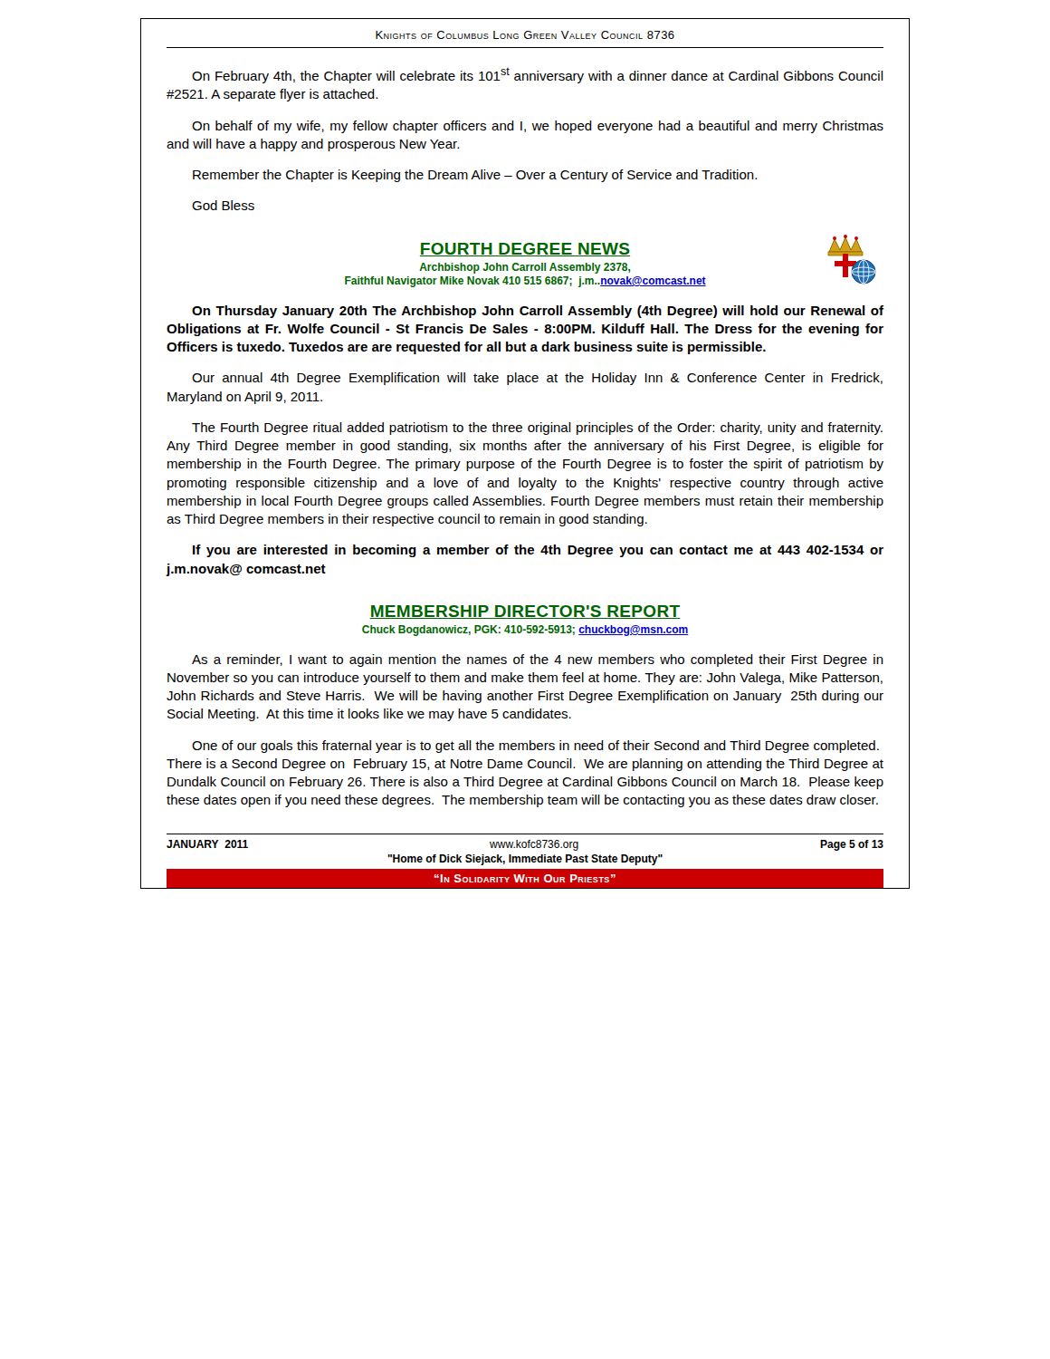Knights of Columbus Long Green Valley Council 8736
On February 4th, the Chapter will celebrate its 101st anniversary with a dinner dance at Cardinal Gibbons Council #2521. A separate flyer is attached.
On behalf of my wife, my fellow chapter officers and I, we hoped everyone had a beautiful and merry Christmas and will have a happy and prosperous New Year.
Remember the Chapter is Keeping the Dream Alive – Over a Century of Service and Tradition.
God Bless
FOURTH DEGREE NEWS
Archbishop John Carroll Assembly 2378,
Faithful Navigator Mike Novak 410 515 6867; j.m..novak@comcast.net
On Thursday January 20th The Archbishop John Carroll Assembly (4th Degree) will hold our Renewal of Obligations at Fr. Wolfe Council - St Francis De Sales - 8:00PM. Kilduff Hall. The Dress for the evening for Officers is tuxedo. Tuxedos are are requested for all but a dark business suite is permissible.
Our annual 4th Degree Exemplification will take place at the Holiday Inn & Conference Center in Fredrick, Maryland on April 9, 2011.
The Fourth Degree ritual added patriotism to the three original principles of the Order: charity, unity and fraternity. Any Third Degree member in good standing, six months after the anniversary of his First Degree, is eligible for membership in the Fourth Degree. The primary purpose of the Fourth Degree is to foster the spirit of patriotism by promoting responsible citizenship and a love of and loyalty to the Knights' respective country through active membership in local Fourth Degree groups called Assemblies. Fourth Degree members must retain their membership as Third Degree members in their respective council to remain in good standing.
If you are interested in becoming a member of the 4th Degree you can contact me at 443 402-1534 or j.m.novak@ comcast.net
MEMBERSHIP DIRECTOR'S REPORT
Chuck Bogdanowicz, PGK: 410-592-5913; chuckbog@msn.com
As a reminder, I want to again mention the names of the 4 new members who completed their First Degree in November so you can introduce yourself to them and make them feel at home. They are: John Valega, Mike Patterson, John Richards and Steve Harris. We will be having another First Degree Exemplification on January 25th during our Social Meeting. At this time it looks like we may have 5 candidates.
One of our goals this fraternal year is to get all the members in need of their Second and Third Degree completed. There is a Second Degree on February 15, at Notre Dame Council. We are planning on attending the Third Degree at Dundalk Council on February 26. There is also a Third Degree at Cardinal Gibbons Council on March 18. Please keep these dates open if you need these degrees. The membership team will be contacting you as these dates draw closer.
JANUARY 2011 www.kofc8736.org Page 5 of 13
"Home of Dick Siejack, Immediate Past State Deputy"
“In Solidarity With Our Priests”